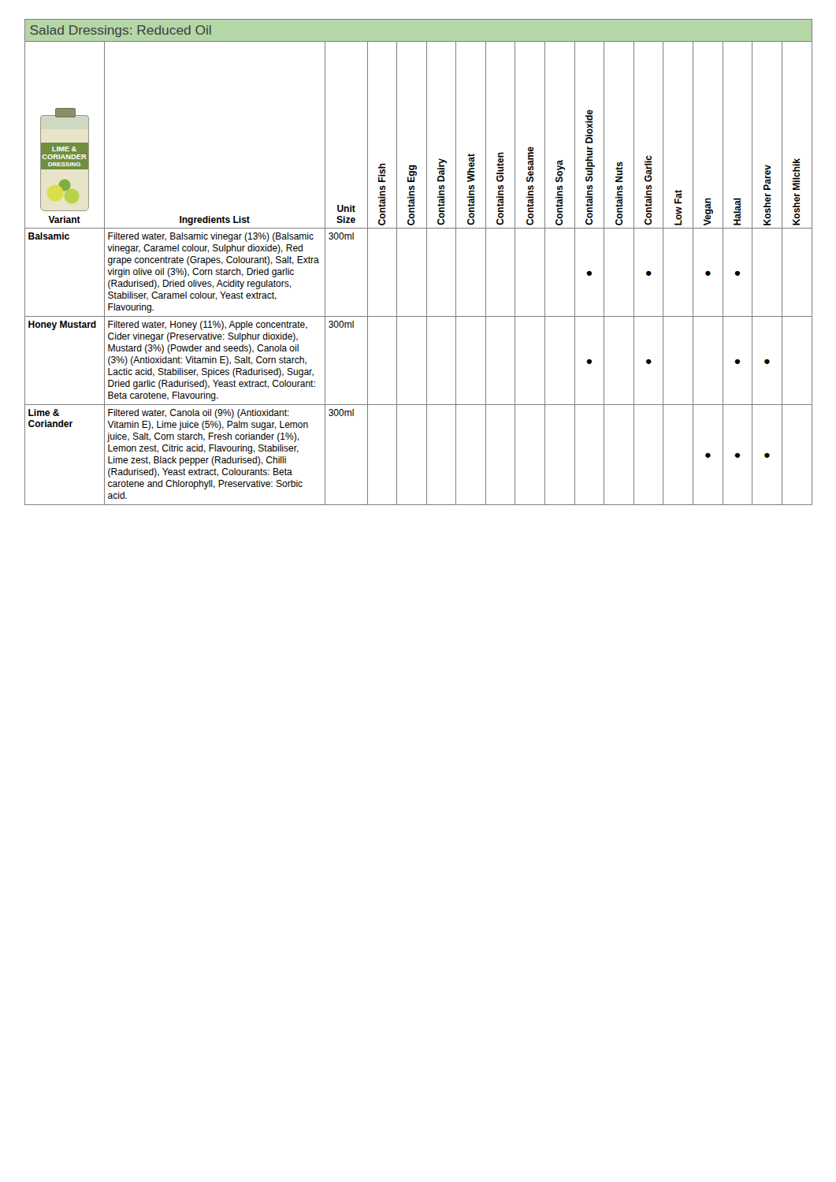Salad Dressings: Reduced Oil
| LIME & CORIANDER DRESSING Variant | Ingredients List | Unit Size | Contains Fish | Contains Egg | Contains Dairy | Contains Wheat | Contains Gluten | Contains Sesame | Contains Soya | Contains Sulphur Dioxide | Contains Nuts | Contains Garlic | Low Fat | Vegan | Halaal | Kosher Parev | Kosher Milchik |
| --- | --- | --- | --- | --- | --- | --- | --- | --- | --- | --- | --- | --- | --- | --- | --- | --- | --- |
| Balsamic | Filtered water, Balsamic vinegar (13%) (Balsamic vinegar, Caramel colour, Sulphur dioxide), Red grape concentrate (Grapes, Colourant), Salt, Extra virgin olive oil (3%), Corn starch, Dried garlic (Radurised), Dried olives, Acidity regulators, Stabiliser, Caramel colour, Yeast extract, Flavouring. | 300ml | | | | | | | | | | | | | | | |
| Honey Mustard | Filtered water, Honey (11%), Apple concentrate, Cider vinegar (Preservative: Sulphur dioxide), Mustard (3%) (Powder and seeds), Canola oil (3%) (Antioxidant: Vitamin E), Salt, Corn starch, Lactic acid, Stabiliser, Spices (Radurised), Sugar, Dried garlic (Radurised), Yeast extract, Colourant: Beta carotene, Flavouring. | 300ml | | | | | | | | | | | | | | | |
| Lime & Coriander | Filtered water, Canola oil (9%) (Antioxidant: Vitamin E), Lime juice (5%), Palm sugar, Lemon juice, Salt, Corn starch, Fresh coriander (1%), Lemon zest, Citric acid, Flavouring, Stabiliser, Lime zest, Black pepper (Radurised), Chilli (Radurised), Yeast extract, Colourants: Beta carotene and Chlorophyll, Preservative: Sorbic acid. | 300ml | | | | | | | | | | | | | | | |